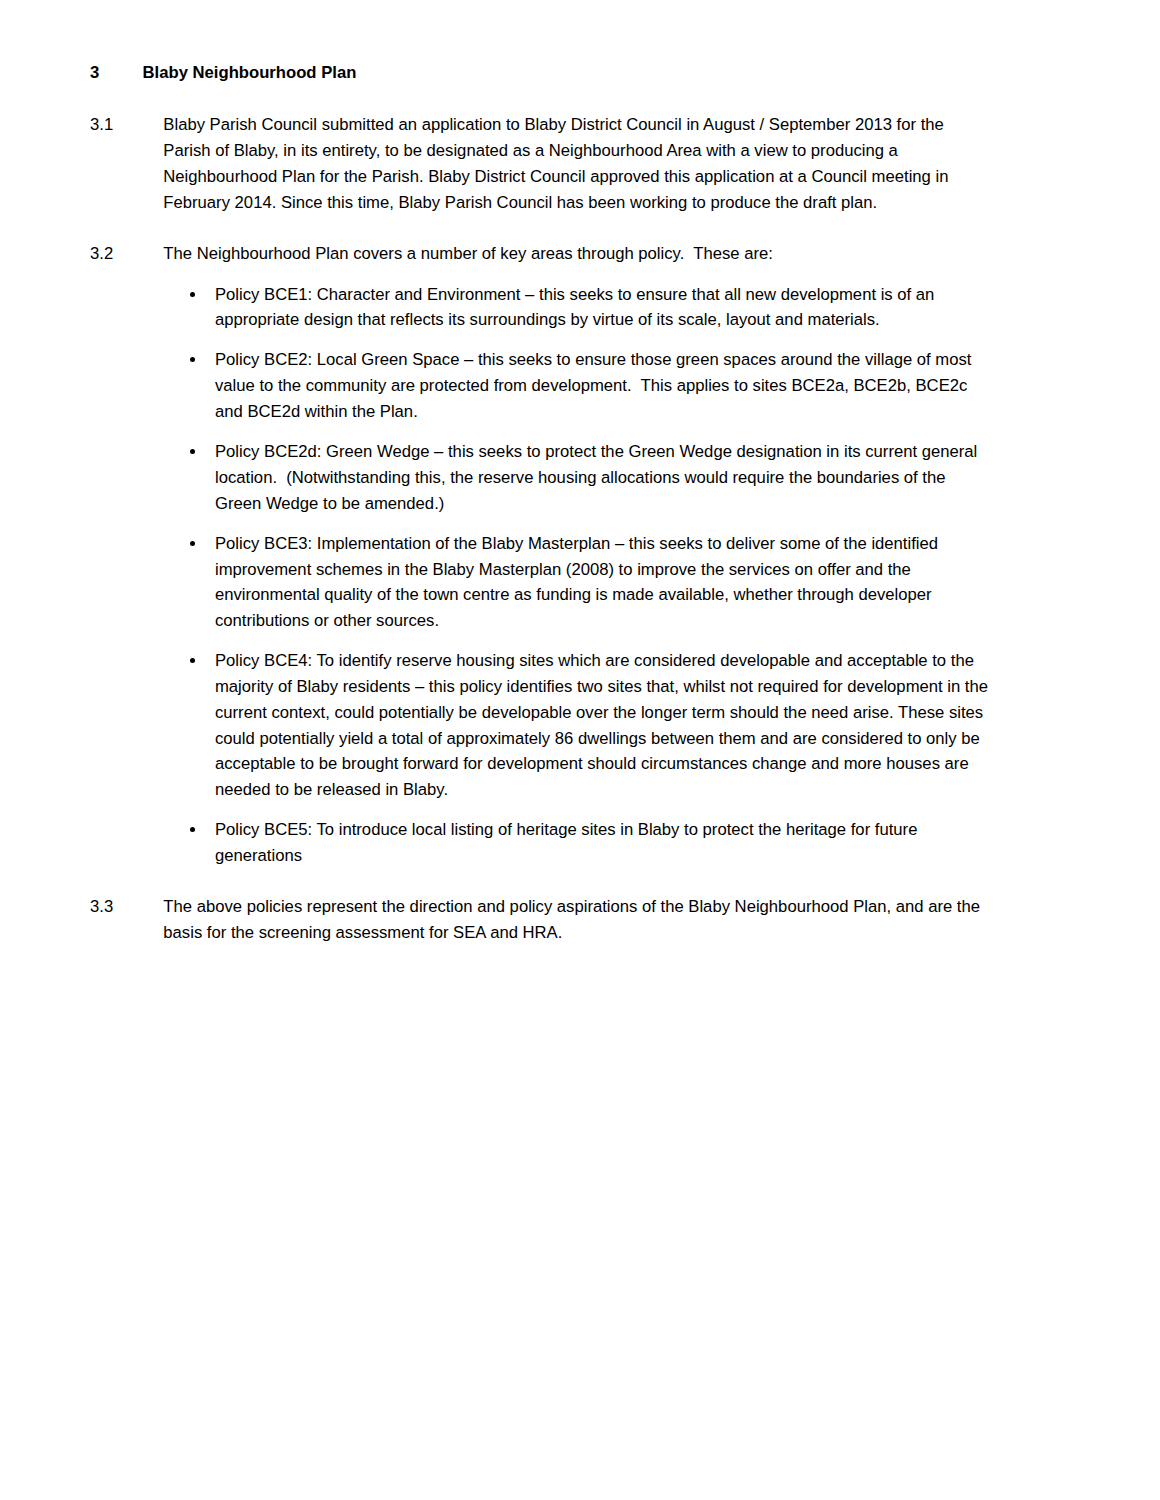3 Blaby Neighbourhood Plan
3.1
Blaby Parish Council submitted an application to Blaby District Council in August / September 2013 for the Parish of Blaby, in its entirety, to be designated as a Neighbourhood Area with a view to producing a Neighbourhood Plan for the Parish. Blaby District Council approved this application at a Council meeting in February 2014. Since this time, Blaby Parish Council has been working to produce the draft plan.
3.2
The Neighbourhood Plan covers a number of key areas through policy. These are:
Policy BCE1: Character and Environment – this seeks to ensure that all new development is of an appropriate design that reflects its surroundings by virtue of its scale, layout and materials.
Policy BCE2: Local Green Space – this seeks to ensure those green spaces around the village of most value to the community are protected from development. This applies to sites BCE2a, BCE2b, BCE2c and BCE2d within the Plan.
Policy BCE2d: Green Wedge – this seeks to protect the Green Wedge designation in its current general location. (Notwithstanding this, the reserve housing allocations would require the boundaries of the Green Wedge to be amended.)
Policy BCE3: Implementation of the Blaby Masterplan – this seeks to deliver some of the identified improvement schemes in the Blaby Masterplan (2008) to improve the services on offer and the environmental quality of the town centre as funding is made available, whether through developer contributions or other sources.
Policy BCE4: To identify reserve housing sites which are considered developable and acceptable to the majority of Blaby residents – this policy identifies two sites that, whilst not required for development in the current context, could potentially be developable over the longer term should the need arise. These sites could potentially yield a total of approximately 86 dwellings between them and are considered to only be acceptable to be brought forward for development should circumstances change and more houses are needed to be released in Blaby.
Policy BCE5: To introduce local listing of heritage sites in Blaby to protect the heritage for future generations
3.3
The above policies represent the direction and policy aspirations of the Blaby Neighbourhood Plan, and are the basis for the screening assessment for SEA and HRA.